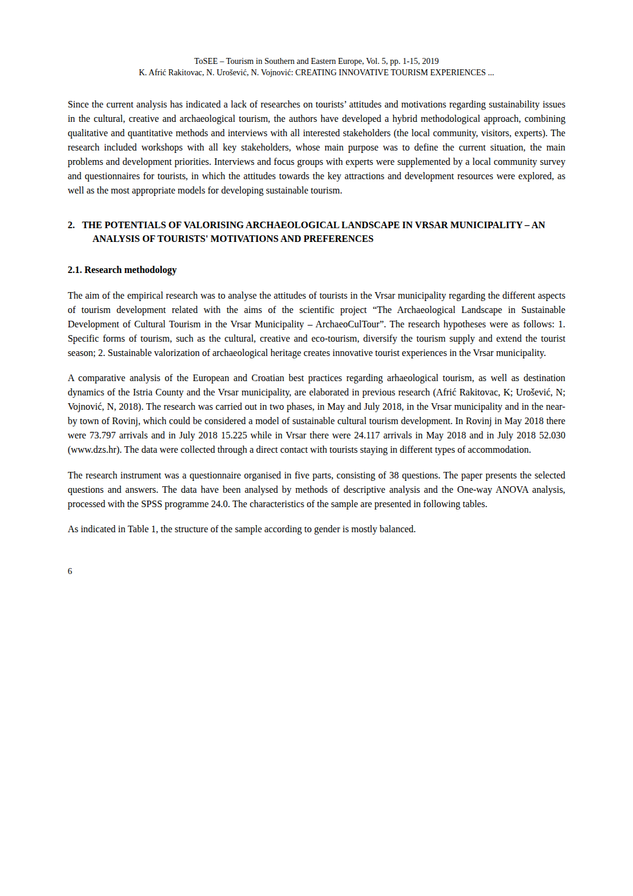ToSEE – Tourism in Southern and Eastern Europe, Vol. 5, pp. 1-15, 2019
K. Afrić Rakitovac, N. Urošević, N. Vojnović: CREATING INNOVATIVE TOURISM EXPERIENCES ...
Since the current analysis has indicated a lack of researches on tourists’ attitudes and motivations regarding sustainability issues in the cultural, creative and archaeological tourism, the authors have developed a hybrid methodological approach, combining qualitative and quantitative methods and interviews with all interested stakeholders (the local community, visitors, experts). The research included workshops with all key stakeholders, whose main purpose was to define the current situation, the main problems and development priorities. Interviews and focus groups with experts were supplemented by a local community survey and questionnaires for tourists, in which the attitudes towards the key attractions and development resources were explored, as well as the most appropriate models for developing sustainable tourism.
2. THE POTENTIALS OF VALORISING ARCHAEOLOGICAL LANDSCAPE IN VRSAR MUNICIPALITY – AN ANALYSIS OF TOURISTS' MOTIVATIONS AND PREFERENCES
2.1. Research methodology
The aim of the empirical research was to analyse the attitudes of tourists in the Vrsar municipality regarding the different aspects of tourism development related with the aims of the scientific project “The Archaeological Landscape in Sustainable Development of Cultural Tourism in the Vrsar Municipality – ArchaeoCulTour”. The research hypotheses were as follows: 1. Specific forms of tourism, such as the cultural, creative and eco-tourism, diversify the tourism supply and extend the tourist season; 2. Sustainable valorization of archaeological heritage creates innovative tourist experiences in the Vrsar municipality.
A comparative analysis of the European and Croatian best practices regarding arhaeological tourism, as well as destination dynamics of the Istria County and the Vrsar municipality, are elaborated in previous research (Afrić Rakitovac, K; Urošević, N; Vojnović, N, 2018). The research was carried out in two phases, in May and July 2018, in the Vrsar municipality and in the near-by town of Rovinj, which could be considered a model of sustainable cultural tourism development. In Rovinj in May 2018 there were 73.797 arrivals and in July 2018 15.225 while in Vrsar there were 24.117 arrivals in May 2018 and in July 2018 52.030 (www.dzs.hr). The data were collected through a direct contact with tourists staying in different types of accommodation.
The research instrument was a questionnaire organised in five parts, consisting of 38 questions. The paper presents the selected questions and answers. The data have been analysed by methods of descriptive analysis and the One-way ANOVA analysis, processed with the SPSS programme 24.0. The characteristics of the sample are presented in following tables.
As indicated in Table 1, the structure of the sample according to gender is mostly balanced.
6